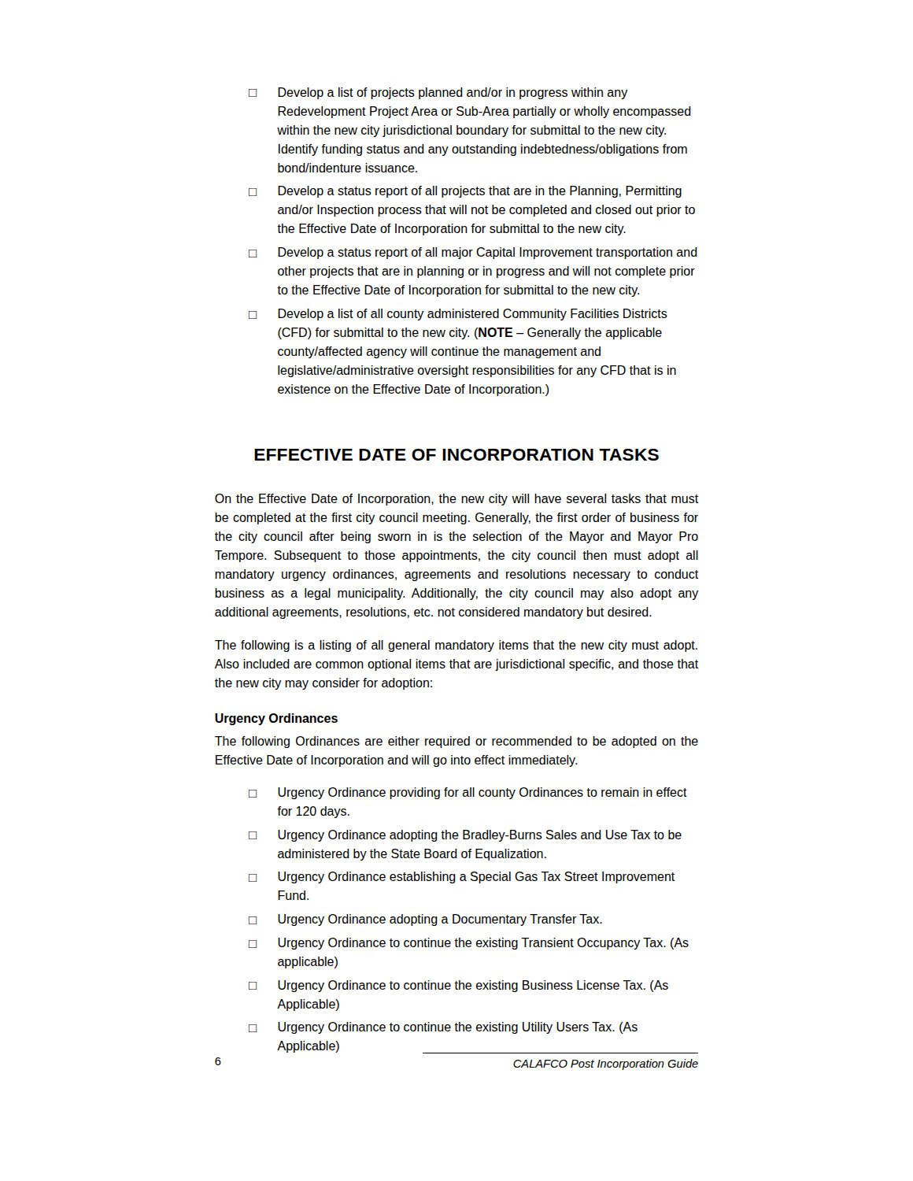Develop a list of projects planned and/or in progress within any Redevelopment Project Area or Sub-Area partially or wholly encompassed within the new city jurisdictional boundary for submittal to the new city. Identify funding status and any outstanding indebtedness/obligations from bond/indenture issuance.
Develop a status report of all projects that are in the Planning, Permitting and/or Inspection process that will not be completed and closed out prior to the Effective Date of Incorporation for submittal to the new city.
Develop a status report of all major Capital Improvement transportation and other projects that are in planning or in progress and will not complete prior to the Effective Date of Incorporation for submittal to the new city.
Develop a list of all county administered Community Facilities Districts (CFD) for submittal to the new city. (NOTE – Generally the applicable county/affected agency will continue the management and legislative/administrative oversight responsibilities for any CFD that is in existence on the Effective Date of Incorporation.)
EFFECTIVE DATE OF INCORPORATION TASKS
On the Effective Date of Incorporation, the new city will have several tasks that must be completed at the first city council meeting. Generally, the first order of business for the city council after being sworn in is the selection of the Mayor and Mayor Pro Tempore. Subsequent to those appointments, the city council then must adopt all mandatory urgency ordinances, agreements and resolutions necessary to conduct business as a legal municipality. Additionally, the city council may also adopt any additional agreements, resolutions, etc. not considered mandatory but desired.
The following is a listing of all general mandatory items that the new city must adopt. Also included are common optional items that are jurisdictional specific, and those that the new city may consider for adoption:
Urgency Ordinances
The following Ordinances are either required or recommended to be adopted on the Effective Date of Incorporation and will go into effect immediately.
Urgency Ordinance providing for all county Ordinances to remain in effect for 120 days.
Urgency Ordinance adopting the Bradley-Burns Sales and Use Tax to be administered by the State Board of Equalization.
Urgency Ordinance establishing a Special Gas Tax Street Improvement Fund.
Urgency Ordinance adopting a Documentary Transfer Tax.
Urgency Ordinance to continue the existing Transient Occupancy Tax. (As applicable)
Urgency Ordinance to continue the existing Business License Tax. (As Applicable)
Urgency Ordinance to continue the existing Utility Users Tax. (As Applicable)
6 CALAFCO Post Incorporation Guide